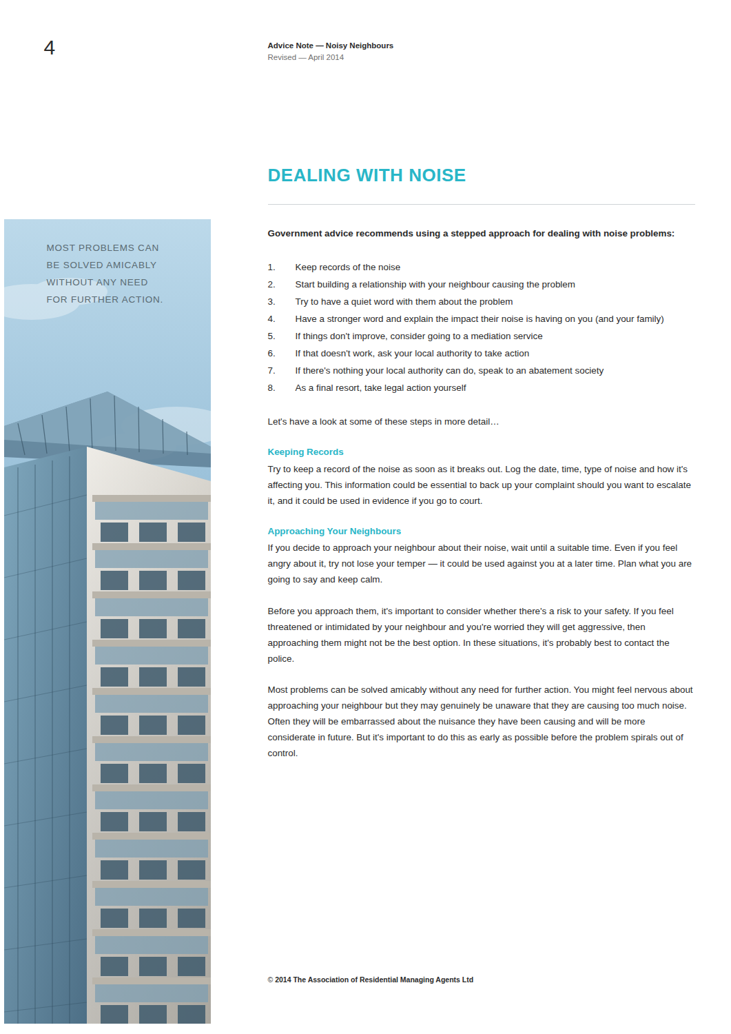4
Advice Note — Noisy Neighbours
Revised — April 2014
Most problems can
be solved amicably
without any need
for further action.
DEALING WITH NOISE
Government advice recommends using a stepped approach for dealing with noise problems:
Keep records of the noise
Start building a relationship with your neighbour causing the problem
Try to have a quiet word with them about the problem
Have a stronger word and explain the impact their noise is having on you (and your family)
If things don't improve, consider going to a mediation service
If that doesn't work, ask your local authority to take action
If there's nothing your local authority can do, speak to an abatement society
As a final resort, take legal action yourself
Let's have a look at some of these steps in more detail…
Keeping Records
Try to keep a record of the noise as soon as it breaks out. Log the date, time, type of noise and how it's affecting you. This information could be essential to back up your complaint should you want to escalate it, and it could be used in evidence if you go to court.
Approaching Your Neighbours
If you decide to approach your neighbour about their noise, wait until a suitable time. Even if you feel angry about it, try not lose your temper — it could be used against you at a later time. Plan what you are going to say and keep calm.
Before you approach them, it's important to consider whether there's a risk to your safety. If you feel threatened or intimidated by your neighbour and you're worried they will get aggressive, then approaching them might not be the best option. In these situations, it's probably best to contact the police.
Most problems can be solved amicably without any need for further action. You might feel nervous about approaching your neighbour but they may genuinely be unaware that they are causing too much noise. Often they will be embarrassed about the nuisance they have been causing and will be more considerate in future. But it's important to do this as early as possible before the problem spirals out of control.
© 2014 The Association of Residential Managing Agents Ltd